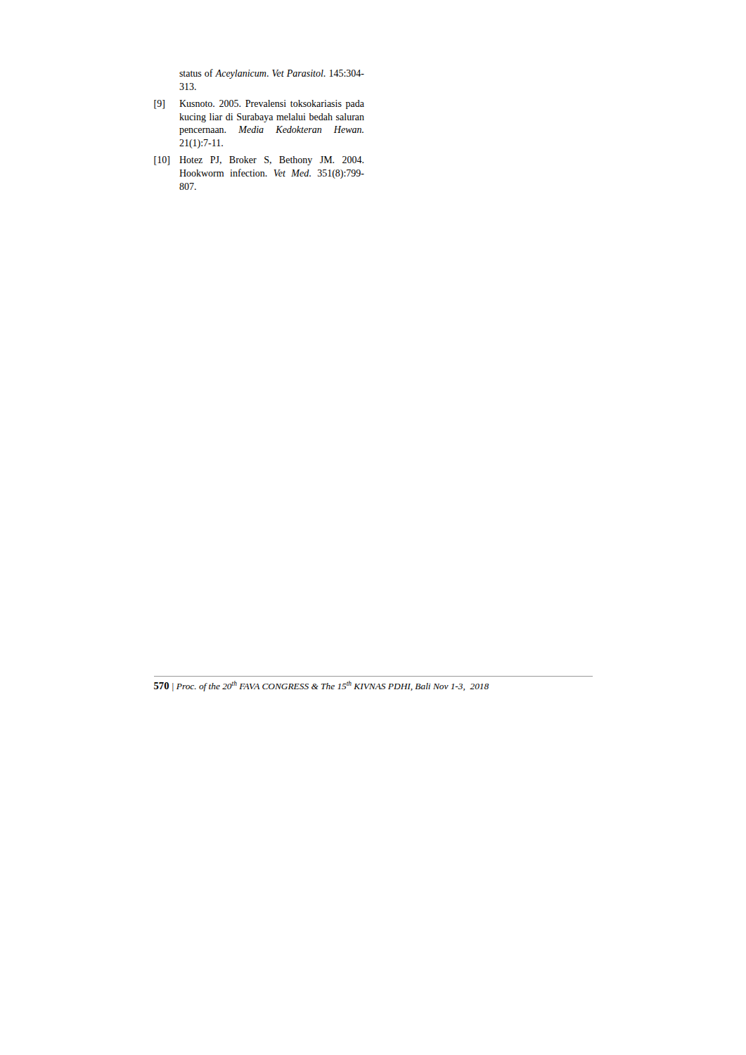status of Aceylanicum. Vet Parasitol. 145:304-313.
[9]
Kusnoto. 2005. Prevalensi toksokariasis pada kucing liar di Surabaya melalui bedah saluran pencernaan. Media Kedokteran Hewan. 21(1):7-11.
[10]
Hotez PJ, Broker S, Bethony JM. 2004. Hookworm infection. Vet Med. 351(8):799-807.
570 | Proc. of the 20th FAVA CONGRESS & The 15th KIVNAS PDHI, Bali Nov 1-3, 2018